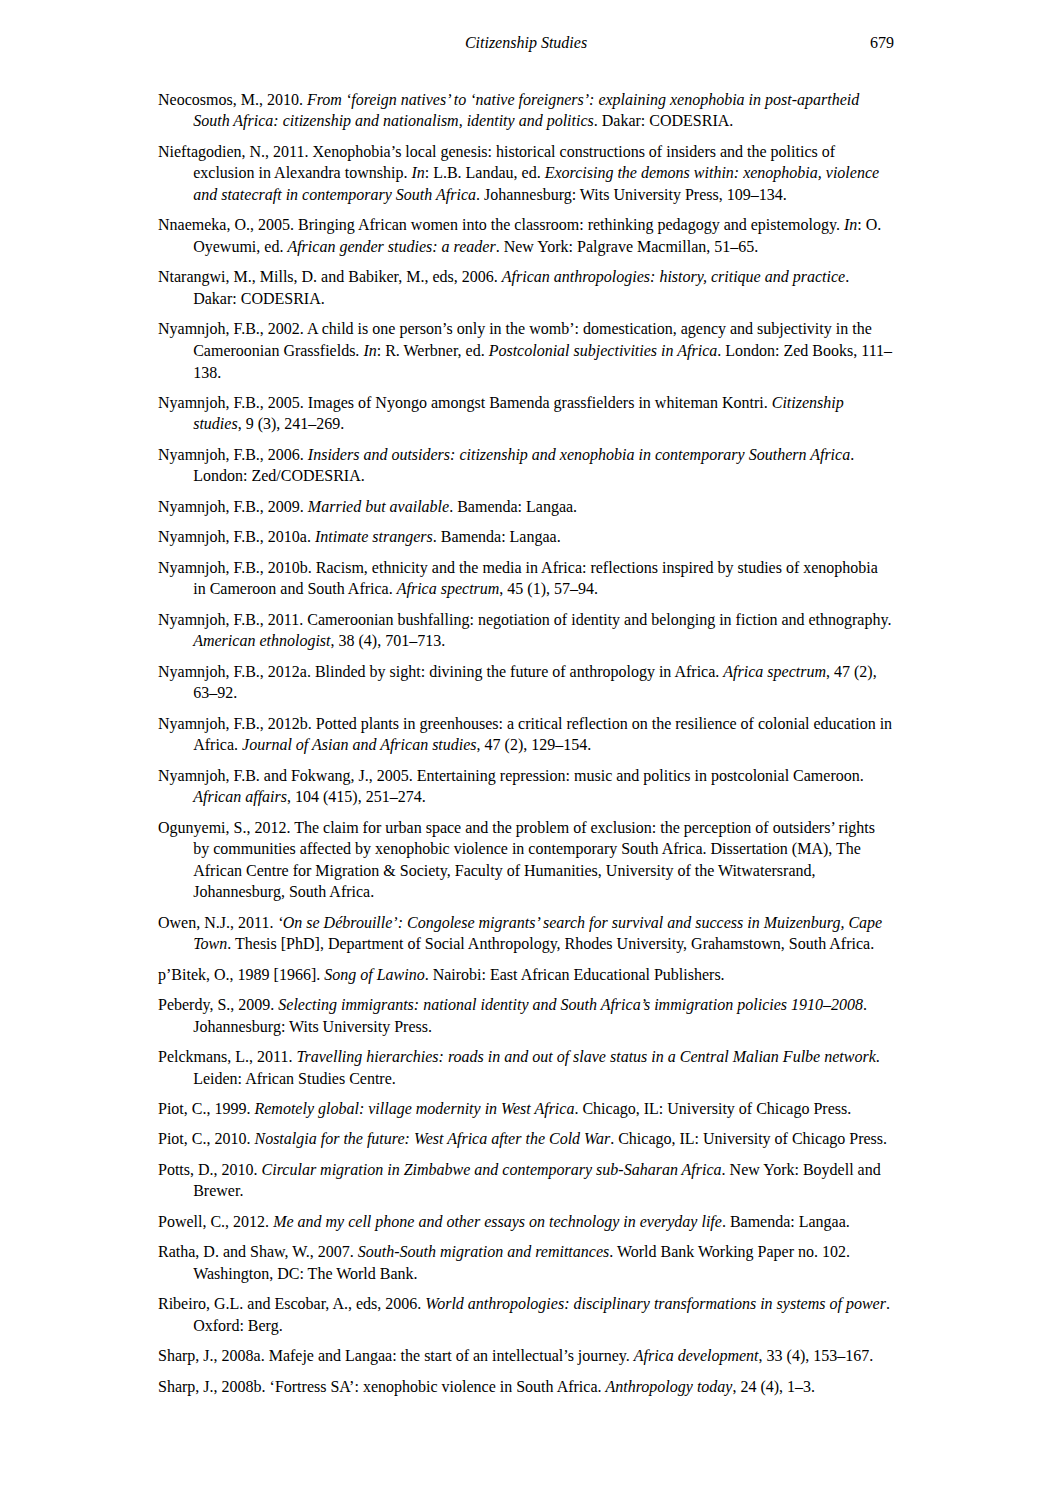Citizenship Studies 679
Neocosmos, M., 2010. From ‘foreign natives’ to ‘native foreigners’: explaining xenophobia in post-apartheid South Africa: citizenship and nationalism, identity and politics. Dakar: CODESRIA.
Nieftagodien, N., 2011. Xenophobia’s local genesis: historical constructions of insiders and the politics of exclusion in Alexandra township. In: L.B. Landau, ed. Exorcising the demons within: xenophobia, violence and statecraft in contemporary South Africa. Johannesburg: Wits University Press, 109–134.
Nnaemeka, O., 2005. Bringing African women into the classroom: rethinking pedagogy and epistemology. In: O. Oyewumi, ed. African gender studies: a reader. New York: Palgrave Macmillan, 51–65.
Ntarangwi, M., Mills, D. and Babiker, M., eds, 2006. African anthropologies: history, critique and practice. Dakar: CODESRIA.
Nyamnjoh, F.B., 2002. A child is one person’s only in the womb’: domestication, agency and subjectivity in the Cameroonian Grassfields. In: R. Werbner, ed. Postcolonial subjectivities in Africa. London: Zed Books, 111–138.
Nyamnjoh, F.B., 2005. Images of Nyongo amongst Bamenda grassfielders in whiteman Kontri. Citizenship studies, 9 (3), 241–269.
Nyamnjoh, F.B., 2006. Insiders and outsiders: citizenship and xenophobia in contemporary Southern Africa. London: Zed/CODESRIA.
Nyamnjoh, F.B., 2009. Married but available. Bamenda: Langaa.
Nyamnjoh, F.B., 2010a. Intimate strangers. Bamenda: Langaa.
Nyamnjoh, F.B., 2010b. Racism, ethnicity and the media in Africa: reflections inspired by studies of xenophobia in Cameroon and South Africa. Africa spectrum, 45 (1), 57–94.
Nyamnjoh, F.B., 2011. Cameroonian bushfalling: negotiation of identity and belonging in fiction and ethnography. American ethnologist, 38 (4), 701–713.
Nyamnjoh, F.B., 2012a. Blinded by sight: divining the future of anthropology in Africa. Africa spectrum, 47 (2), 63–92.
Nyamnjoh, F.B., 2012b. Potted plants in greenhouses: a critical reflection on the resilience of colonial education in Africa. Journal of Asian and African studies, 47 (2), 129–154.
Nyamnjoh, F.B. and Fokwang, J., 2005. Entertaining repression: music and politics in postcolonial Cameroon. African affairs, 104 (415), 251–274.
Ogunyemi, S., 2012. The claim for urban space and the problem of exclusion: the perception of outsiders’ rights by communities affected by xenophobic violence in contemporary South Africa. Dissertation (MA), The African Centre for Migration & Society, Faculty of Humanities, University of the Witwatersrand, Johannesburg, South Africa.
Owen, N.J., 2011. ‘On se Débrouille’: Congolese migrants’ search for survival and success in Muizenburg, Cape Town. Thesis [PhD], Department of Social Anthropology, Rhodes University, Grahamstown, South Africa.
p’Bitek, O., 1989 [1966]. Song of Lawino. Nairobi: East African Educational Publishers.
Peberdy, S., 2009. Selecting immigrants: national identity and South Africa’s immigration policies 1910–2008. Johannesburg: Wits University Press.
Pelckmans, L., 2011. Travelling hierarchies: roads in and out of slave status in a Central Malian Fulbe network. Leiden: African Studies Centre.
Piot, C., 1999. Remotely global: village modernity in West Africa. Chicago, IL: University of Chicago Press.
Piot, C., 2010. Nostalgia for the future: West Africa after the Cold War. Chicago, IL: University of Chicago Press.
Potts, D., 2010. Circular migration in Zimbabwe and contemporary sub-Saharan Africa. New York: Boydell and Brewer.
Powell, C., 2012. Me and my cell phone and other essays on technology in everyday life. Bamenda: Langaa.
Ratha, D. and Shaw, W., 2007. South-South migration and remittances. World Bank Working Paper no. 102. Washington, DC: The World Bank.
Ribeiro, G.L. and Escobar, A., eds, 2006. World anthropologies: disciplinary transformations in systems of power. Oxford: Berg.
Sharp, J., 2008a. Mafeje and Langaa: the start of an intellectual’s journey. Africa development, 33 (4), 153–167.
Sharp, J., 2008b. ‘Fortress SA’: xenophobic violence in South Africa. Anthropology today, 24 (4), 1–3.